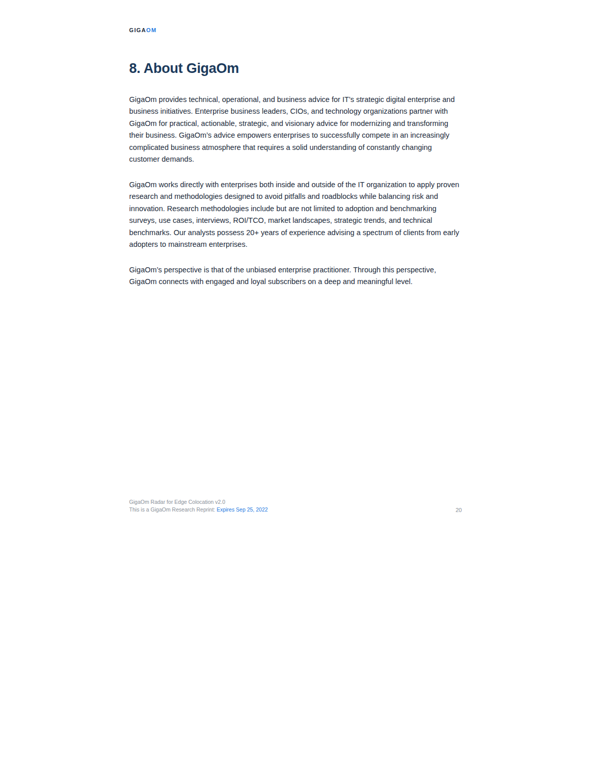GIGAOM
8. About GigaOm
GigaOm provides technical, operational, and business advice for IT’s strategic digital enterprise and business initiatives. Enterprise business leaders, CIOs, and technology organizations partner with GigaOm for practical, actionable, strategic, and visionary advice for modernizing and transforming their business. GigaOm’s advice empowers enterprises to successfully compete in an increasingly complicated business atmosphere that requires a solid understanding of constantly changing customer demands.
GigaOm works directly with enterprises both inside and outside of the IT organization to apply proven research and methodologies designed to avoid pitfalls and roadblocks while balancing risk and innovation. Research methodologies include but are not limited to adoption and benchmarking surveys, use cases, interviews, ROI/TCO, market landscapes, strategic trends, and technical benchmarks. Our analysts possess 20+ years of experience advising a spectrum of clients from early adopters to mainstream enterprises.
GigaOm’s perspective is that of the unbiased enterprise practitioner. Through this perspective, GigaOm connects with engaged and loyal subscribers on a deep and meaningful level.
GigaOm Radar for Edge Colocation v2.0
This is a GigaOm Research Reprint: Expires Sep 25, 2022
20